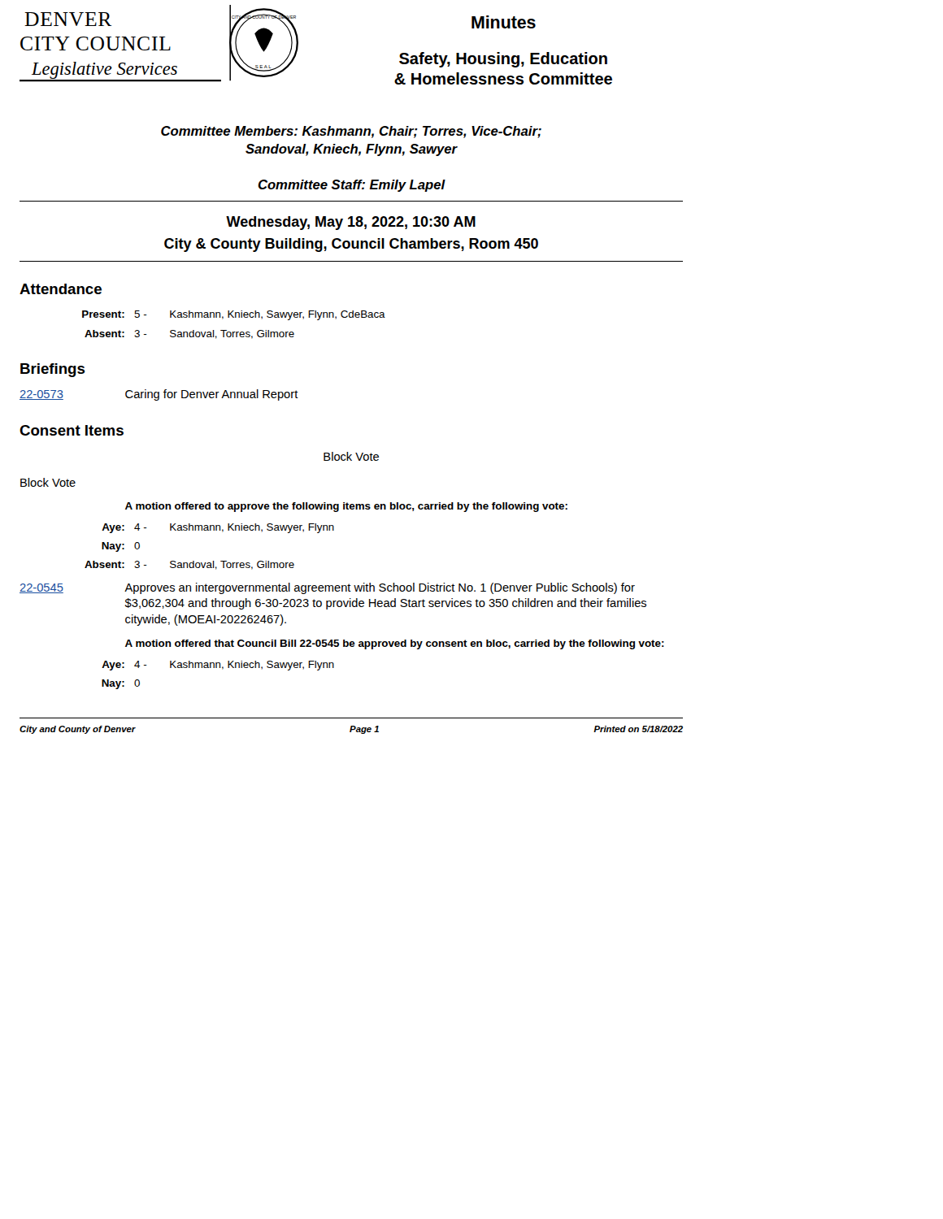DENVER CITY COUNCIL Legislative Services CITY AND COUNTY OF DENVER SEAL
Minutes
Safety, Housing, Education
& Homelessness Committee
Committee Members: Kashmann, Chair; Torres, Vice-Chair;
Sandoval, Kniech, Flynn, Sawyer
Committee Staff: Emily Lapel
Wednesday, May 18, 2022, 10:30 AM
City & County Building, Council Chambers, Room 450
Attendance
Present:
5 -
Kashmann, Kniech, Sawyer, Flynn, CdeBaca
Absent:
3 -
Sandoval, Torres, Gilmore
Briefings
22-0573
Caring for Denver Annual Report
Consent Items
Block Vote
Block Vote
A motion offered to approve the following items en bloc, carried by the following vote:
Aye:
4 -
Kashmann, Kniech, Sawyer, Flynn
Nay:
0
Absent:
3 -
Sandoval, Torres, Gilmore
22-0545
Approves an intergovernmental agreement with School District No. 1 (Denver Public Schools) for $3,062,304 and through 6-30-2023 to provide Head Start services to 350 children and their families citywide, (MOEAI-202262467).
A motion offered that Council Bill 22-0545 be approved by consent en bloc, carried by the following vote:
Aye:
4 -
Kashmann, Kniech, Sawyer, Flynn
Nay:
0
City and County of Denver
Page 1
Printed on 5/18/2022